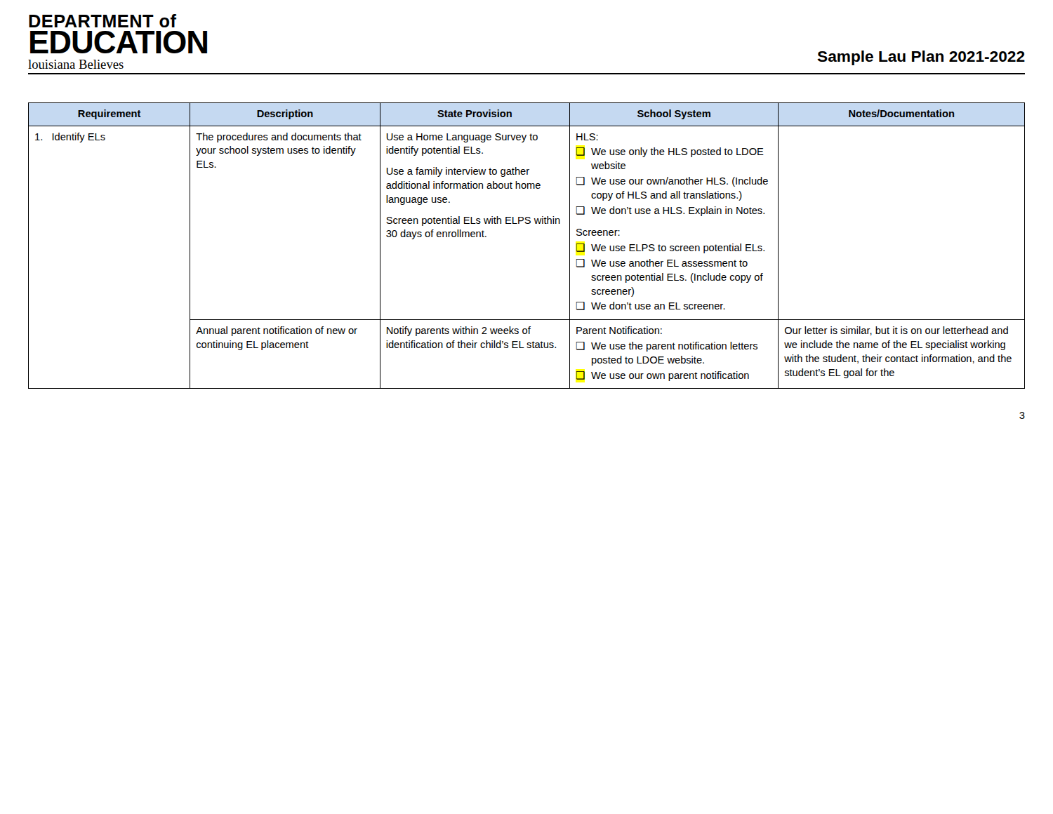DEPARTMENT of
EDUCATION
louisiana Believes
Sample Lau Plan 2021-2022
| Requirement | Description | State Provision | School System | Notes/Documentation |
| --- | --- | --- | --- | --- |
| 1. Identify ELs | The procedures and documents that your school system uses to identify ELs. | Use a Home Language Survey to identify potential ELs. Use a family interview to gather additional information about home language use. Screen potential ELs with ELPS within 30 days of enrollment. | HLS: We use only the HLS posted to LDOE website We use our own/another HLS. (Include copy of HLS and all translations.) We don’t use a HLS. Explain in Notes. Screener: We use ELPS to screen potential ELs. We use another EL assessment to screen potential ELs. (Include copy of screener) We don’t use an EL screener. | |
| Annual parent notification of new or continuing EL placement | Notify parents within 2 weeks of identification of their child’s EL status. | Parent Notification: We use the parent notification letters posted to LDOE website. We use our own parent notification | Our letter is similar, but it is on our letterhead and we include the name of the EL specialist working with the student, their contact information, and the student’s EL goal for the |
3